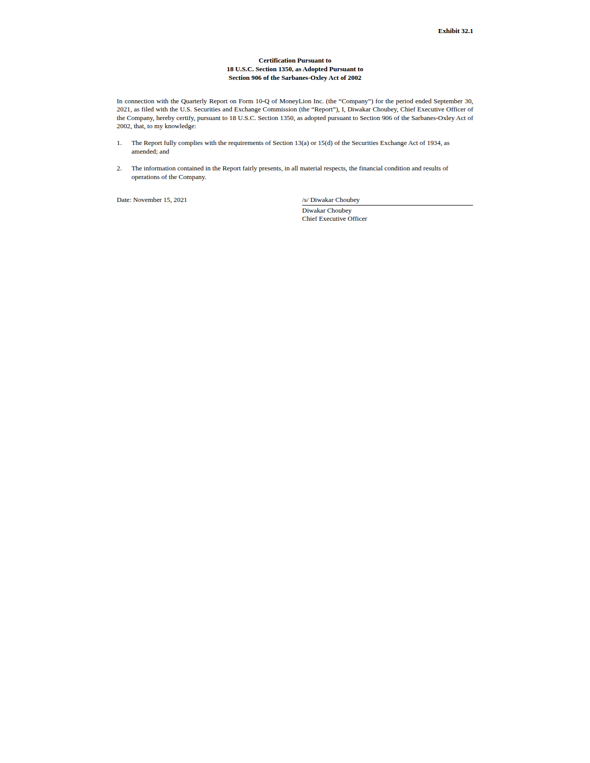Exhibit 32.1
Certification Pursuant to
18 U.S.C. Section 1350, as Adopted Pursuant to
Section 906 of the Sarbanes-Oxley Act of 2002
In connection with the Quarterly Report on Form 10-Q of MoneyLion Inc. (the “Company”) for the period ended September 30, 2021, as filed with the U.S. Securities and Exchange Commission (the “Report”), I, Diwakar Choubey, Chief Executive Officer of the Company, hereby certify, pursuant to 18 U.S.C. Section 1350, as adopted pursuant to Section 906 of the Sarbanes-Oxley Act of 2002, that, to my knowledge:
1. The Report fully complies with the requirements of Section 13(a) or 15(d) of the Securities Exchange Act of 1934, as amended; and
2. The information contained in the Report fairly presents, in all material respects, the financial condition and results of operations of the Company.
| Date: November 15, 2021 | /s/ Diwakar Choubey Diwakar Choubey Chief Executive Officer |